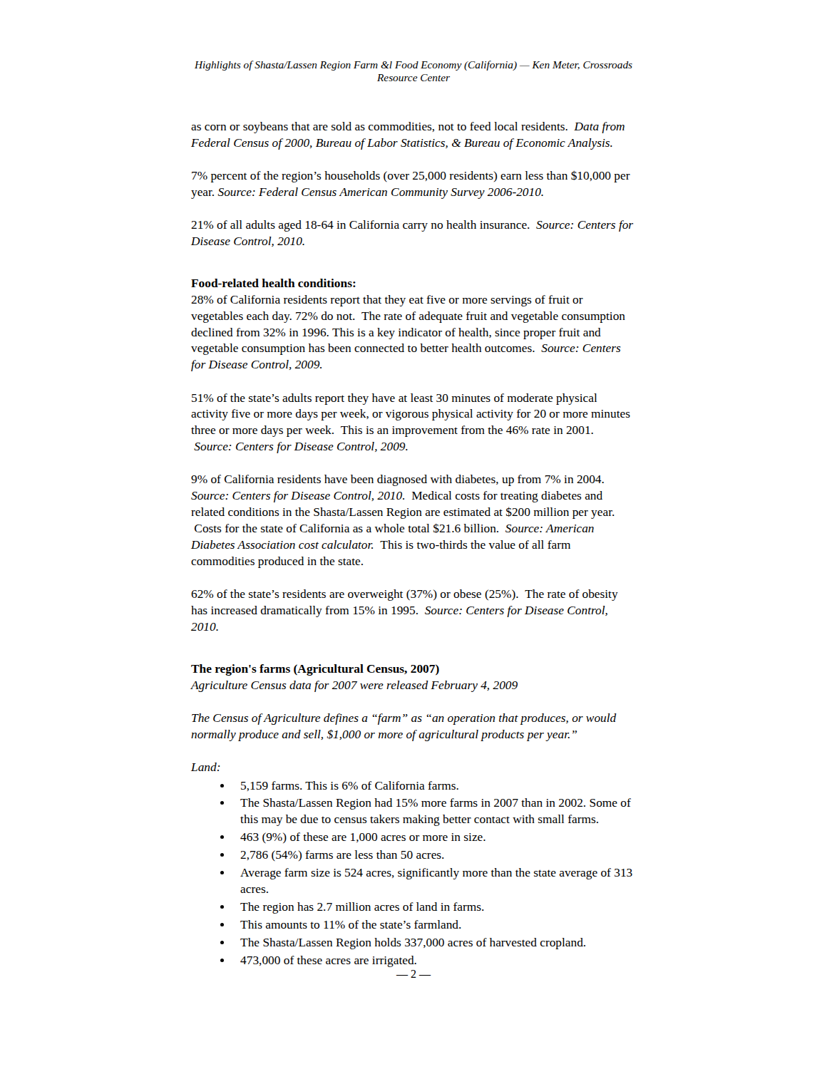Highlights of Shasta/Lassen Region Farm &l Food Economy (California) — Ken Meter, Crossroads Resource Center
as corn or soybeans that are sold as commodities, not to feed local residents. Data from Federal Census of 2000, Bureau of Labor Statistics, & Bureau of Economic Analysis.
7% percent of the region’s households (over 25,000 residents) earn less than $10,000 per year. Source: Federal Census American Community Survey 2006-2010.
21% of all adults aged 18-64 in California carry no health insurance. Source: Centers for Disease Control, 2010.
Food-related health conditions:
28% of California residents report that they eat five or more servings of fruit or vegetables each day. 72% do not. The rate of adequate fruit and vegetable consumption declined from 32% in 1996. This is a key indicator of health, since proper fruit and vegetable consumption has been connected to better health outcomes. Source: Centers for Disease Control, 2009.
51% of the state’s adults report they have at least 30 minutes of moderate physical activity five or more days per week, or vigorous physical activity for 20 or more minutes three or more days per week. This is an improvement from the 46% rate in 2001. Source: Centers for Disease Control, 2009.
9% of California residents have been diagnosed with diabetes, up from 7% in 2004. Source: Centers for Disease Control, 2010. Medical costs for treating diabetes and related conditions in the Shasta/Lassen Region are estimated at $200 million per year. Costs for the state of California as a whole total $21.6 billion. Source: American Diabetes Association cost calculator. This is two-thirds the value of all farm commodities produced in the state.
62% of the state’s residents are overweight (37%) or obese (25%). The rate of obesity has increased dramatically from 15% in 1995. Source: Centers for Disease Control, 2010.
The region's farms (Agricultural Census, 2007)
Agriculture Census data for 2007 were released February 4, 2009
The Census of Agriculture defines a “farm” as “an operation that produces, or would normally produce and sell, $1,000 or more of agricultural products per year.”
Land:
5,159 farms. This is 6% of California farms.
The Shasta/Lassen Region had 15% more farms in 2007 than in 2002. Some of this may be due to census takers making better contact with small farms.
463 (9%) of these are 1,000 acres or more in size.
2,786 (54%) farms are less than 50 acres.
Average farm size is 524 acres, significantly more than the state average of 313 acres.
The region has 2.7 million acres of land in farms.
This amounts to 11% of the state’s farmland.
The Shasta/Lassen Region holds 337,000 acres of harvested cropland.
473,000 of these acres are irrigated.
— 2 —